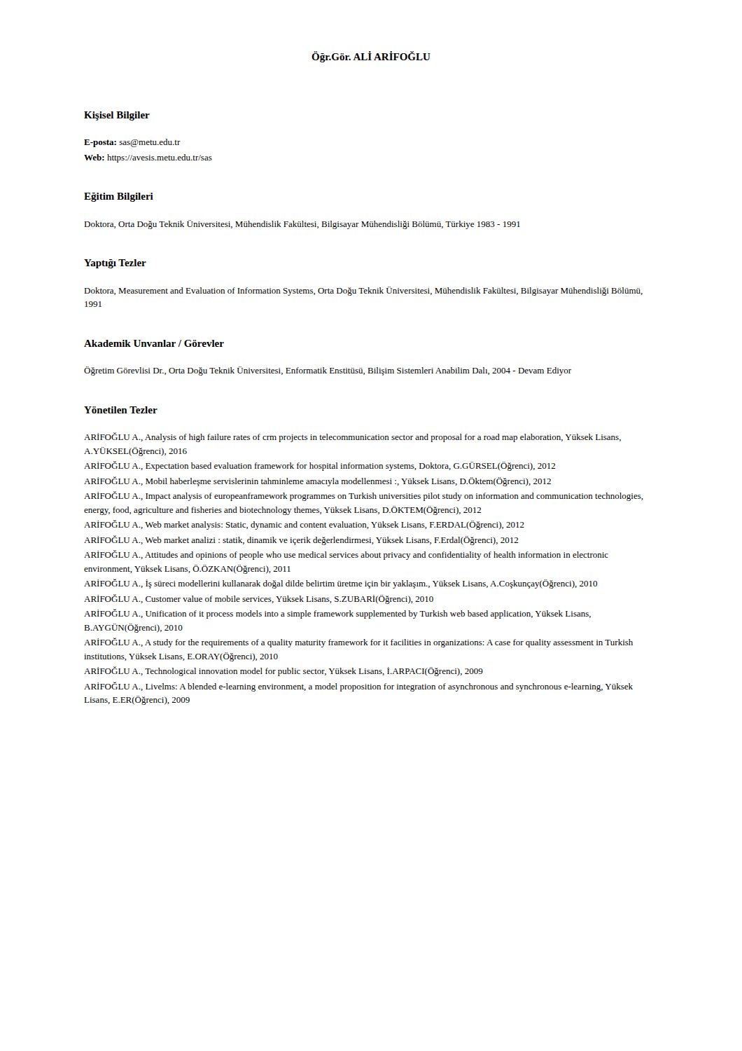Öğr.Gör. ALİ ARİFOĞLU
Kişisel Bilgiler
E-posta: sas@metu.edu.tr
Web: https://avesis.metu.edu.tr/sas
Eğitim Bilgileri
Doktora, Orta Doğu Teknik Üniversitesi, Mühendislik Fakültesi, Bilgisayar Mühendisliği Bölümü, Türkiye 1983 - 1991
Yaptığı Tezler
Doktora, Measurement and Evaluation of Information Systems, Orta Doğu Teknik Üniversitesi, Mühendislik Fakültesi, Bilgisayar Mühendisliği Bölümü, 1991
Akademik Unvanlar / Görevler
Öğretim Görevlisi Dr., Orta Doğu Teknik Üniversitesi, Enformatik Enstitüsü, Bilişim Sistemleri Anabilim Dalı, 2004 - Devam Ediyor
Yönetilen Tezler
ARİFOĞLU A., Analysis of high failure rates of crm projects in telecommunication sector and proposal for a road map elaboration, Yüksek Lisans, A.YÜKSEL(Öğrenci), 2016
ARİFOĞLU A., Expectation based evaluation framework for hospital information systems, Doktora, G.GÜRSEL(Öğrenci), 2012
ARİFOĞLU A., Mobil haberleşme servislerinin tahminleme amacıyla modellenmesi :, Yüksek Lisans, D.Öktem(Öğrenci), 2012
ARİFOĞLU A., Impact analysis of europeanframework programmes on Turkish universities pilot study on information and communication technologies, energy, food, agriculture and fisheries and biotechnology themes, Yüksek Lisans, D.ÖKTEM(Öğrenci), 2012
ARİFOĞLU A., Web market analysis: Static, dynamic and content evaluation, Yüksek Lisans, F.ERDAL(Öğrenci), 2012
ARİFOĞLU A., Web market analizi : statik, dinamik ve içerik değerlendirmesi, Yüksek Lisans, F.Erdal(Öğrenci), 2012
ARİFOĞLU A., Attitudes and opinions of people who use medical services about privacy and confidentiality of health information in electronic environment, Yüksek Lisans, Ö.ÖZKAN(Öğrenci), 2011
ARİFOĞLU A., İş süreci modellerini kullanarak doğal dilde belirtim üretme için bir yaklaşım., Yüksek Lisans, A.Coşkunçay(Öğrenci), 2010
ARİFOĞLU A., Customer value of mobile services, Yüksek Lisans, S.ZUBARİ(Öğrenci), 2010
ARİFOĞLU A., Unification of it process models into a simple framework supplemented by Turkish web based application, Yüksek Lisans, B.AYGÜN(Öğrenci), 2010
ARİFOĞLU A., A study for the requirements of a quality maturity framework for it facilities in organizations: A case for quality assessment in Turkish institutions, Yüksek Lisans, E.ORAY(Öğrenci), 2010
ARİFOĞLU A., Technological innovation model for public sector, Yüksek Lisans, İ.ARPACI(Öğrenci), 2009
ARİFOĞLU A., Livelms: A blended e-learning environment, a model proposition for integration of asynchronous and synchronous e-learning, Yüksek Lisans, E.ER(Öğrenci), 2009